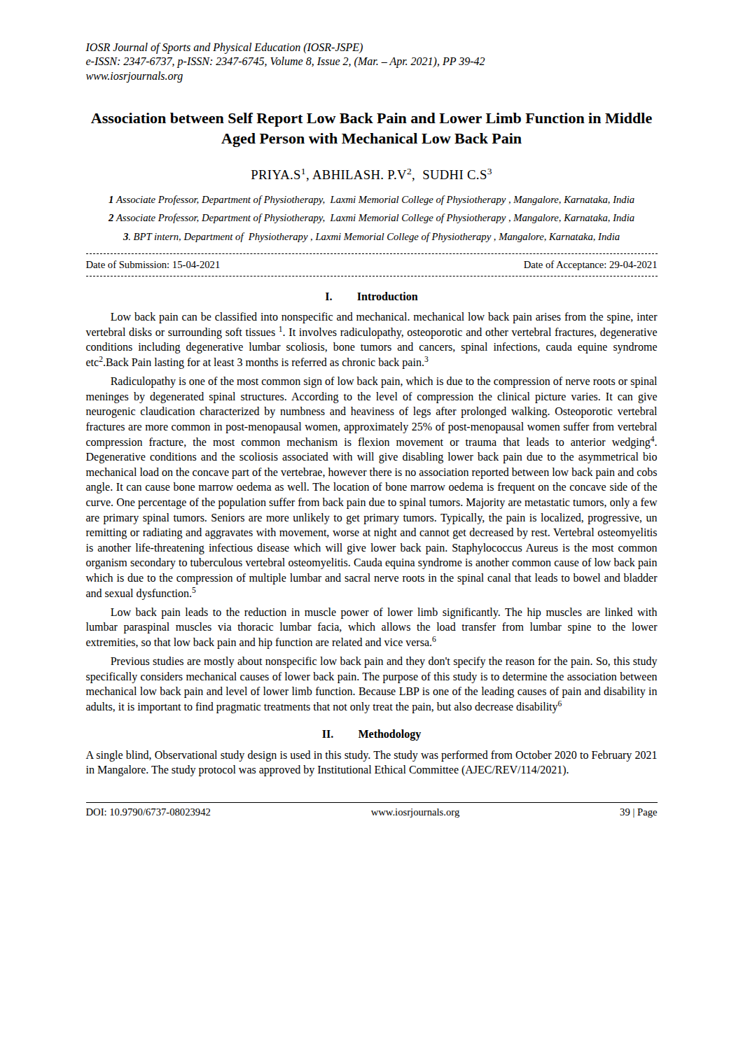IOSR Journal of Sports and Physical Education (IOSR-JSPE)
e-ISSN: 2347-6737, p-ISSN: 2347-6745, Volume 8, Issue 2, (Mar. – Apr. 2021), PP 39-42
www.iosrjournals.org
Association between Self Report Low Back Pain and Lower Limb Function in Middle Aged Person with Mechanical Low Back Pain
PRIYA.S1, ABHILASH. P.V2, SUDHI C.S3
1 Associate Professor, Department of Physiotherapy, Laxmi Memorial College of Physiotherapy , Mangalore, Karnataka, India
2 Associate Professor, Department of Physiotherapy, Laxmi Memorial College of Physiotherapy , Mangalore, Karnataka, India
3. BPT intern, Department of Physiotherapy , Laxmi Memorial College of Physiotherapy , Mangalore, Karnataka, India
Date of Submission: 15-04-2021 Date of Acceptance: 29-04-2021
I. Introduction
Low back pain can be classified into nonspecific and mechanical. mechanical low back pain arises from the spine, inter vertebral disks or surrounding soft tissues 1. It involves radiculopathy, osteoporotic and other vertebral fractures, degenerative conditions including degenerative lumbar scoliosis, bone tumors and cancers, spinal infections, cauda equine syndrome etc2.Back Pain lasting for at least 3 months is referred as chronic back pain.3
Radiculopathy is one of the most common sign of low back pain, which is due to the compression of nerve roots or spinal meninges by degenerated spinal structures. According to the level of compression the clinical picture varies. It can give neurogenic claudication characterized by numbness and heaviness of legs after prolonged walking. Osteoporotic vertebral fractures are more common in post-menopausal women, approximately 25% of post-menopausal women suffer from vertebral compression fracture, the most common mechanism is flexion movement or trauma that leads to anterior wedging4. Degenerative conditions and the scoliosis associated with will give disabling lower back pain due to the asymmetrical bio mechanical load on the concave part of the vertebrae, however there is no association reported between low back pain and cobs angle. It can cause bone marrow oedema as well. The location of bone marrow oedema is frequent on the concave side of the curve. One percentage of the population suffer from back pain due to spinal tumors. Majority are metastatic tumors, only a few are primary spinal tumors. Seniors are more unlikely to get primary tumors. Typically, the pain is localized, progressive, un remitting or radiating and aggravates with movement, worse at night and cannot get decreased by rest. Vertebral osteomyelitis is another life-threatening infectious disease which will give lower back pain. Staphylococcus Aureus is the most common organism secondary to tuberculous vertebral osteomyelitis. Cauda equina syndrome is another common cause of low back pain which is due to the compression of multiple lumbar and sacral nerve roots in the spinal canal that leads to bowel and bladder and sexual dysfunction.5
Low back pain leads to the reduction in muscle power of lower limb significantly. The hip muscles are linked with lumbar paraspinal muscles via thoracic lumbar facia, which allows the load transfer from lumbar spine to the lower extremities, so that low back pain and hip function are related and vice versa.6
Previous studies are mostly about nonspecific low back pain and they don't specify the reason for the pain. So, this study specifically considers mechanical causes of lower back pain. The purpose of this study is to determine the association between mechanical low back pain and level of lower limb function. Because LBP is one of the leading causes of pain and disability in adults, it is important to find pragmatic treatments that not only treat the pain, but also decrease disability6
II. Methodology
A single blind, Observational study design is used in this study. The study was performed from October 2020 to February 2021 in Mangalore. The study protocol was approved by Institutional Ethical Committee (AJEC/REV/114/2021).
DOI: 10.9790/6737-08023942 www.iosrjournals.org 39 | Page